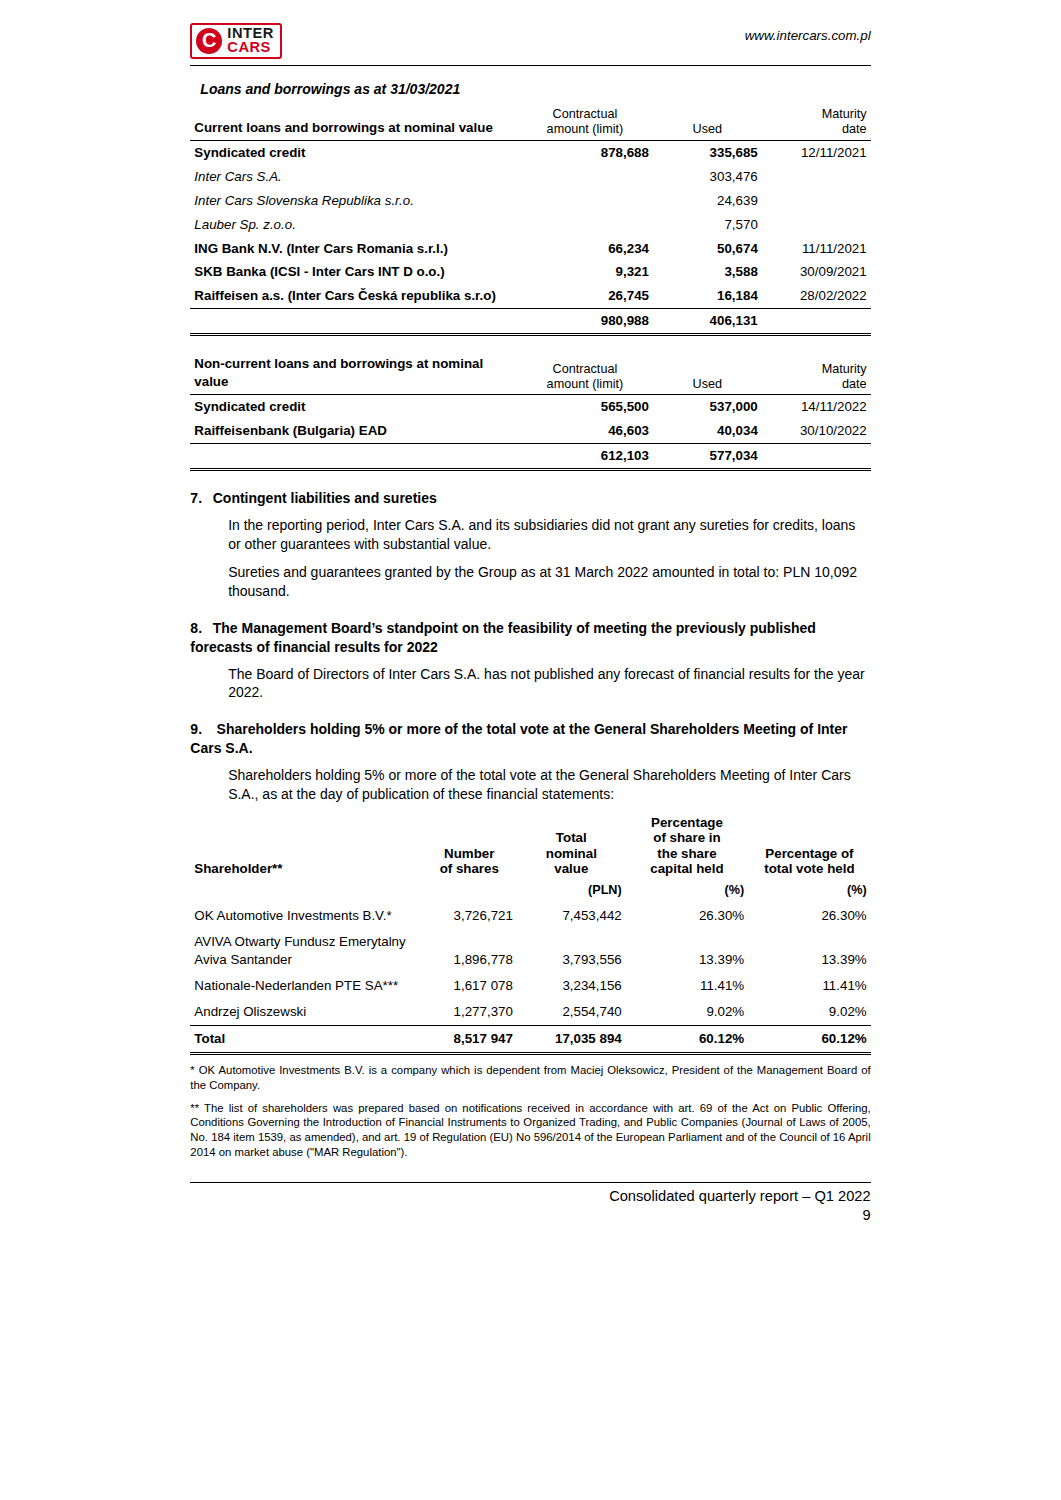C
INTER
CARS
www.intercars.com.pl
Loans and borrowings as at 31/03/2021
| Current loans and borrowings at nominal value | Contractual amount (limit) | Used | Maturity date |
| --- | --- | --- | --- |
| Syndicated credit | 878,688 | 335,685 | 12/11/2021 |
| Inter Cars S.A. | | 303,476 | |
| Inter Cars Slovenska Republika s.r.o. | | 24,639 | |
| Lauber Sp. z.o.o. | | 7,570 | |
| ING Bank N.V. (Inter Cars Romania s.r.l.) | 66,234 | 50,674 | 11/11/2021 |
| SKB Banka (ICSI - Inter Cars INT D o.o.) | 9,321 | 3,588 | 30/09/2021 |
| Raiffeisen a.s. (Inter Cars Česká republika s.r.o) | 26,745 | 16,184 | 28/02/2022 |
| | 980,988 | 406,131 | |
| Non-current loans and borrowings at nominal value | Contractual amount (limit) | Used | Maturity date |
| --- | --- | --- | --- |
| Syndicated credit | 565,500 | 537,000 | 14/11/2022 |
| Raiffeisenbank (Bulgaria) EAD | 46,603 | 40,034 | 30/10/2022 |
| | 612,103 | 577,034 | |
7. Contingent liabilities and sureties
In the reporting period, Inter Cars S.A. and its subsidiaries did not grant any sureties for credits, loans or other guarantees with substantial value.
Sureties and guarantees granted by the Group as at 31 March 2022 amounted in total to: PLN 10,092 thousand.
8. The Management Board’s standpoint on the feasibility of meeting the previously published forecasts of financial results for 2022
The Board of Directors of Inter Cars S.A. has not published any forecast of financial results for the year 2022.
9. Shareholders holding 5% or more of the total vote at the General Shareholders Meeting of Inter Cars S.A.
Shareholders holding 5% or more of the total vote at the General Shareholders Meeting of Inter Cars S.A., as at the day of publication of these financial statements:
| Shareholder** | Number of shares | Total nominal value | Percentage of share in the share capital held | Percentage of total vote held |
| --- | --- | --- | --- | --- |
| | | (PLN) | (%) | (%) |
| OK Automotive Investments B.V.* | 3,726,721 | 7,453,442 | 26.30% | 26.30% |
| AVIVA Otwarty Fundusz Emerytalny Aviva Santander | 1,896,778 | 3,793,556 | 13.39% | 13.39% |
| Nationale-Nederlanden PTE SA*** | 1,617 078 | 3,234,156 | 11.41% | 11.41% |
| Andrzej Oliszewski | 1,277,370 | 2,554,740 | 9.02% | 9.02% |
| Total | 8,517 947 | 17,035 894 | 60.12% | 60.12% |
* OK Automotive Investments B.V. is a company which is dependent from Maciej Oleksowicz, President of the Management Board of the Company.
** The list of shareholders was prepared based on notifications received in accordance with art. 69 of the Act on Public Offering, Conditions Governing the Introduction of Financial Instruments to Organized Trading, and Public Companies (Journal of Laws of 2005, No. 184 item 1539, as amended), and art. 19 of Regulation (EU) No 596/2014 of the European Parliament and of the Council of 16 April 2014 on market abuse ("MAR Regulation").
Consolidated quarterly report – Q1 2022
9